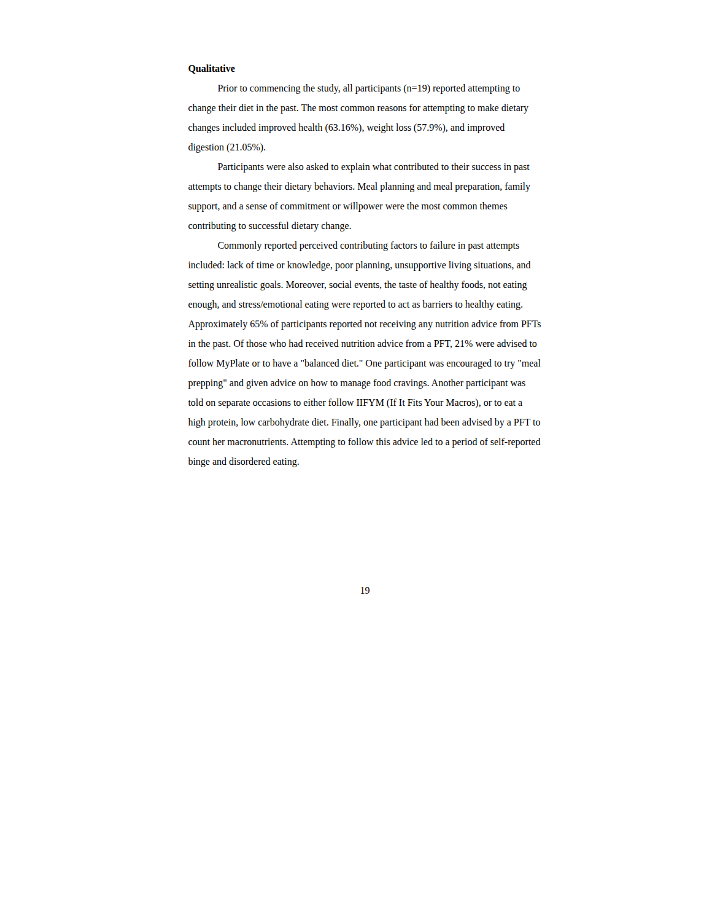Qualitative
Prior to commencing the study, all participants (n=19) reported attempting to change their diet in the past. The most common reasons for attempting to make dietary changes included improved health (63.16%), weight loss (57.9%), and improved digestion (21.05%).
Participants were also asked to explain what contributed to their success in past attempts to change their dietary behaviors. Meal planning and meal preparation, family support, and a sense of commitment or willpower were the most common themes contributing to successful dietary change.
Commonly reported perceived contributing factors to failure in past attempts included: lack of time or knowledge, poor planning, unsupportive living situations, and setting unrealistic goals. Moreover, social events, the taste of healthy foods, not eating enough, and stress/emotional eating were reported to act as barriers to healthy eating. Approximately 65% of participants reported not receiving any nutrition advice from PFTs in the past. Of those who had received nutrition advice from a PFT, 21% were advised to follow MyPlate or to have a "balanced diet." One participant was encouraged to try "meal prepping" and given advice on how to manage food cravings. Another participant was told on separate occasions to either follow IIFYM (If It Fits Your Macros), or to eat a high protein, low carbohydrate diet. Finally, one participant had been advised by a PFT to count her macronutrients. Attempting to follow this advice led to a period of self-reported binge and disordered eating.
19